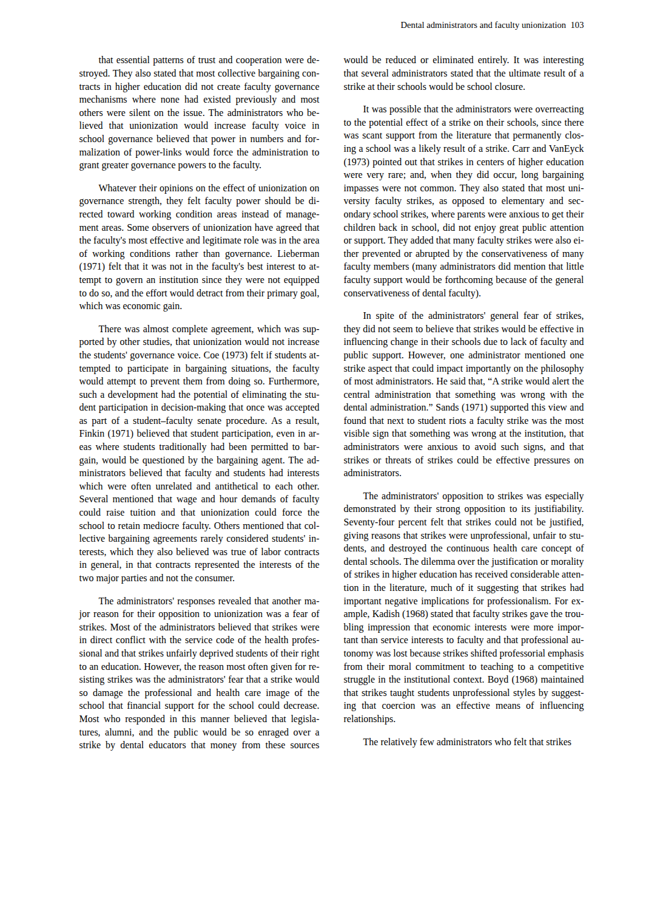Dental administrators and faculty unionization 103
that essential patterns of trust and cooperation were destroyed. They also stated that most collective bargaining contracts in higher education did not create faculty governance mechanisms where none had existed previously and most others were silent on the issue. The administrators who believed that unionization would increase faculty voice in school governance believed that power in numbers and formalization of power-links would force the administration to grant greater governance powers to the faculty.
Whatever their opinions on the effect of unionization on governance strength, they felt faculty power should be directed toward working condition areas instead of management areas. Some observers of unionization have agreed that the faculty's most effective and legitimate role was in the area of working conditions rather than governance. Lieberman (1971) felt that it was not in the faculty's best interest to attempt to govern an institution since they were not equipped to do so, and the effort would detract from their primary goal, which was economic gain.
There was almost complete agreement, which was supported by other studies, that unionization would not increase the students' governance voice. Coe (1973) felt if students attempted to participate in bargaining situations, the faculty would attempt to prevent them from doing so. Furthermore, such a development had the potential of eliminating the student participation in decision-making that once was accepted as part of a student–faculty senate procedure. As a result, Finkin (1971) believed that student participation, even in areas where students traditionally had been permitted to bargain, would be questioned by the bargaining agent. The administrators believed that faculty and students had interests which were often unrelated and antithetical to each other. Several mentioned that wage and hour demands of faculty could raise tuition and that unionization could force the school to retain mediocre faculty. Others mentioned that collective bargaining agreements rarely considered students' interests, which they also believed was true of labor contracts in general, in that contracts represented the interests of the two major parties and not the consumer.
The administrators' responses revealed that another major reason for their opposition to unionization was a fear of strikes. Most of the administrators believed that strikes were in direct conflict with the service code of the health professional and that strikes unfairly deprived students of their right to an education. However, the reason most often given for resisting strikes was the administrators' fear that a strike would so damage the professional and health care image of the school that financial support for the school could decrease. Most who responded in this manner believed that legislatures, alumni, and the public would be so enraged over a strike by dental educators that money from these sources would be reduced or eliminated entirely. It was interesting that several administrators stated that the ultimate result of a strike at their schools would be school closure.
It was possible that the administrators were overreacting to the potential effect of a strike on their schools, since there was scant support from the literature that permanently closing a school was a likely result of a strike. Carr and VanEyck (1973) pointed out that strikes in centers of higher education were very rare; and, when they did occur, long bargaining impasses were not common. They also stated that most university faculty strikes, as opposed to elementary and secondary school strikes, where parents were anxious to get their children back in school, did not enjoy great public attention or support. They added that many faculty strikes were also either prevented or abrupted by the conservativeness of many faculty members (many administrators did mention that little faculty support would be forthcoming because of the general conservativeness of dental faculty).
In spite of the administrators' general fear of strikes, they did not seem to believe that strikes would be effective in influencing change in their schools due to lack of faculty and public support. However, one administrator mentioned one strike aspect that could impact importantly on the philosophy of most administrators. He said that, “A strike would alert the central administration that something was wrong with the dental administration.” Sands (1971) supported this view and found that next to student riots a faculty strike was the most visible sign that something was wrong at the institution, that administrators were anxious to avoid such signs, and that strikes or threats of strikes could be effective pressures on administrators.
The administrators' opposition to strikes was especially demonstrated by their strong opposition to its justifiability. Seventy-four percent felt that strikes could not be justified, giving reasons that strikes were unprofessional, unfair to students, and destroyed the continuous health care concept of dental schools. The dilemma over the justification or morality of strikes in higher education has received considerable attention in the literature, much of it suggesting that strikes had important negative implications for professionalism. For example, Kadish (1968) stated that faculty strikes gave the troubling impression that economic interests were more important than service interests to faculty and that professional autonomy was lost because strikes shifted professorial emphasis from their moral commitment to teaching to a competitive struggle in the institutional context. Boyd (1968) maintained that strikes taught students unprofessional styles by suggesting that coercion was an effective means of influencing relationships.
The relatively few administrators who felt that strikes